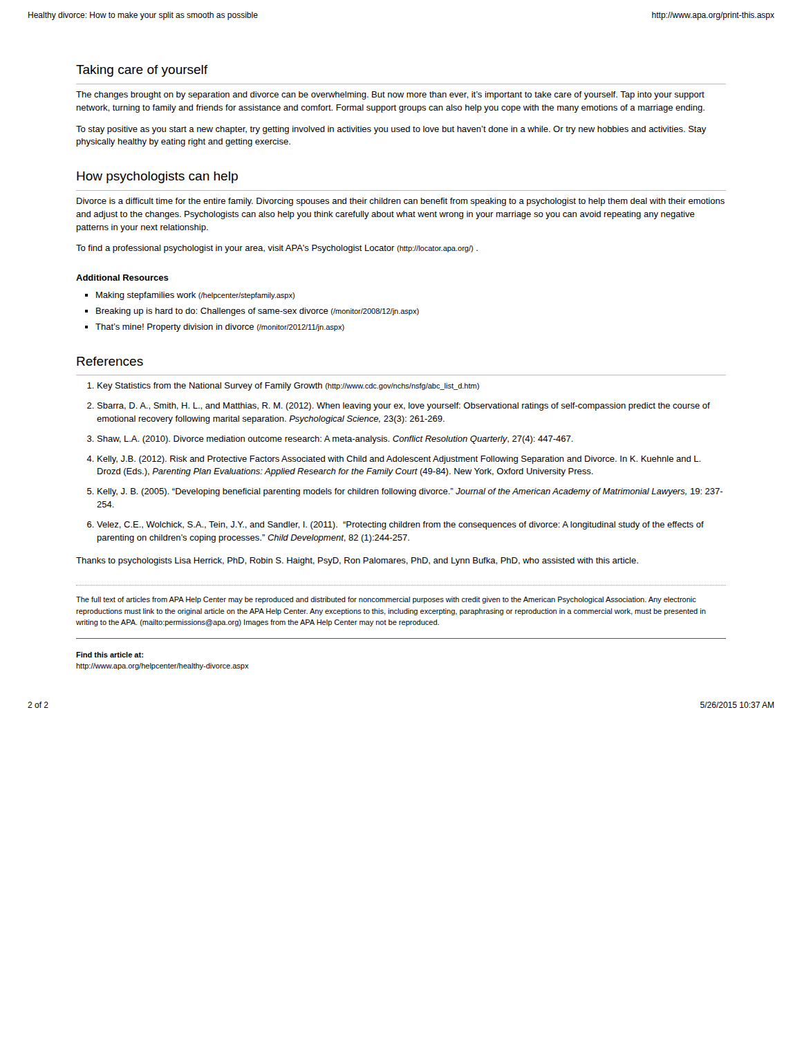Healthy divorce: How to make your split as smooth as possible
http://www.apa.org/print-this.aspx
Taking care of yourself
The changes brought on by separation and divorce can be overwhelming. But now more than ever, it’s important to take care of yourself. Tap into your support network, turning to family and friends for assistance and comfort. Formal support groups can also help you cope with the many emotions of a marriage ending.
To stay positive as you start a new chapter, try getting involved in activities you used to love but haven’t done in a while. Or try new hobbies and activities. Stay physically healthy by eating right and getting exercise.
How psychologists can help
Divorce is a difficult time for the entire family. Divorcing spouses and their children can benefit from speaking to a psychologist to help them deal with their emotions and adjust to the changes. Psychologists can also help you think carefully about what went wrong in your marriage so you can avoid repeating any negative patterns in your next relationship.
To find a professional psychologist in your area, visit APA's Psychologist Locator (http://locator.apa.org/) .
Additional Resources
Making stepfamilies work (/helpcenter/stepfamily.aspx)
Breaking up is hard to do: Challenges of same-sex divorce (/monitor/2008/12/jn.aspx)
That’s mine! Property division in divorce (/monitor/2012/11/jn.aspx)
References
Key Statistics from the National Survey of Family Growth (http://www.cdc.gov/nchs/nsfg/abc_list_d.htm)
Sbarra, D. A., Smith, H. L., and Matthias, R. M. (2012). When leaving your ex, love yourself: Observational ratings of self-compassion predict the course of emotional recovery following marital separation. Psychological Science, 23(3): 261-269.
Shaw, L.A. (2010). Divorce mediation outcome research: A meta-analysis. Conflict Resolution Quarterly, 27(4): 447-467.
Kelly, J.B. (2012). Risk and Protective Factors Associated with Child and Adolescent Adjustment Following Separation and Divorce. In K. Kuehnle and L. Drozd (Eds.), Parenting Plan Evaluations: Applied Research for the Family Court (49-84). New York, Oxford University Press.
Kelly, J. B. (2005). “Developing beneficial parenting models for children following divorce.” Journal of the American Academy of Matrimonial Lawyers, 19: 237-254.
Velez, C.E., Wolchick, S.A., Tein, J.Y., and Sandler, I. (2011). “Protecting children from the consequences of divorce: A longitudinal study of the effects of parenting on children’s coping processes.” Child Development, 82 (1):244-257.
Thanks to psychologists Lisa Herrick, PhD, Robin S. Haight, PsyD, Ron Palomares, PhD, and Lynn Bufka, PhD, who assisted with this article.
The full text of articles from APA Help Center may be reproduced and distributed for noncommercial purposes with credit given to the American Psychological Association. Any electronic reproductions must link to the original article on the APA Help Center. Any exceptions to this, including excerpting, paraphrasing or reproduction in a commercial work, must be presented in writing to the APA. (mailto:permissions@apa.org) Images from the APA Help Center may not be reproduced.
Find this article at: http://www.apa.org/helpcenter/healthy-divorce.aspx
2 of 2
5/26/2015 10:37 AM